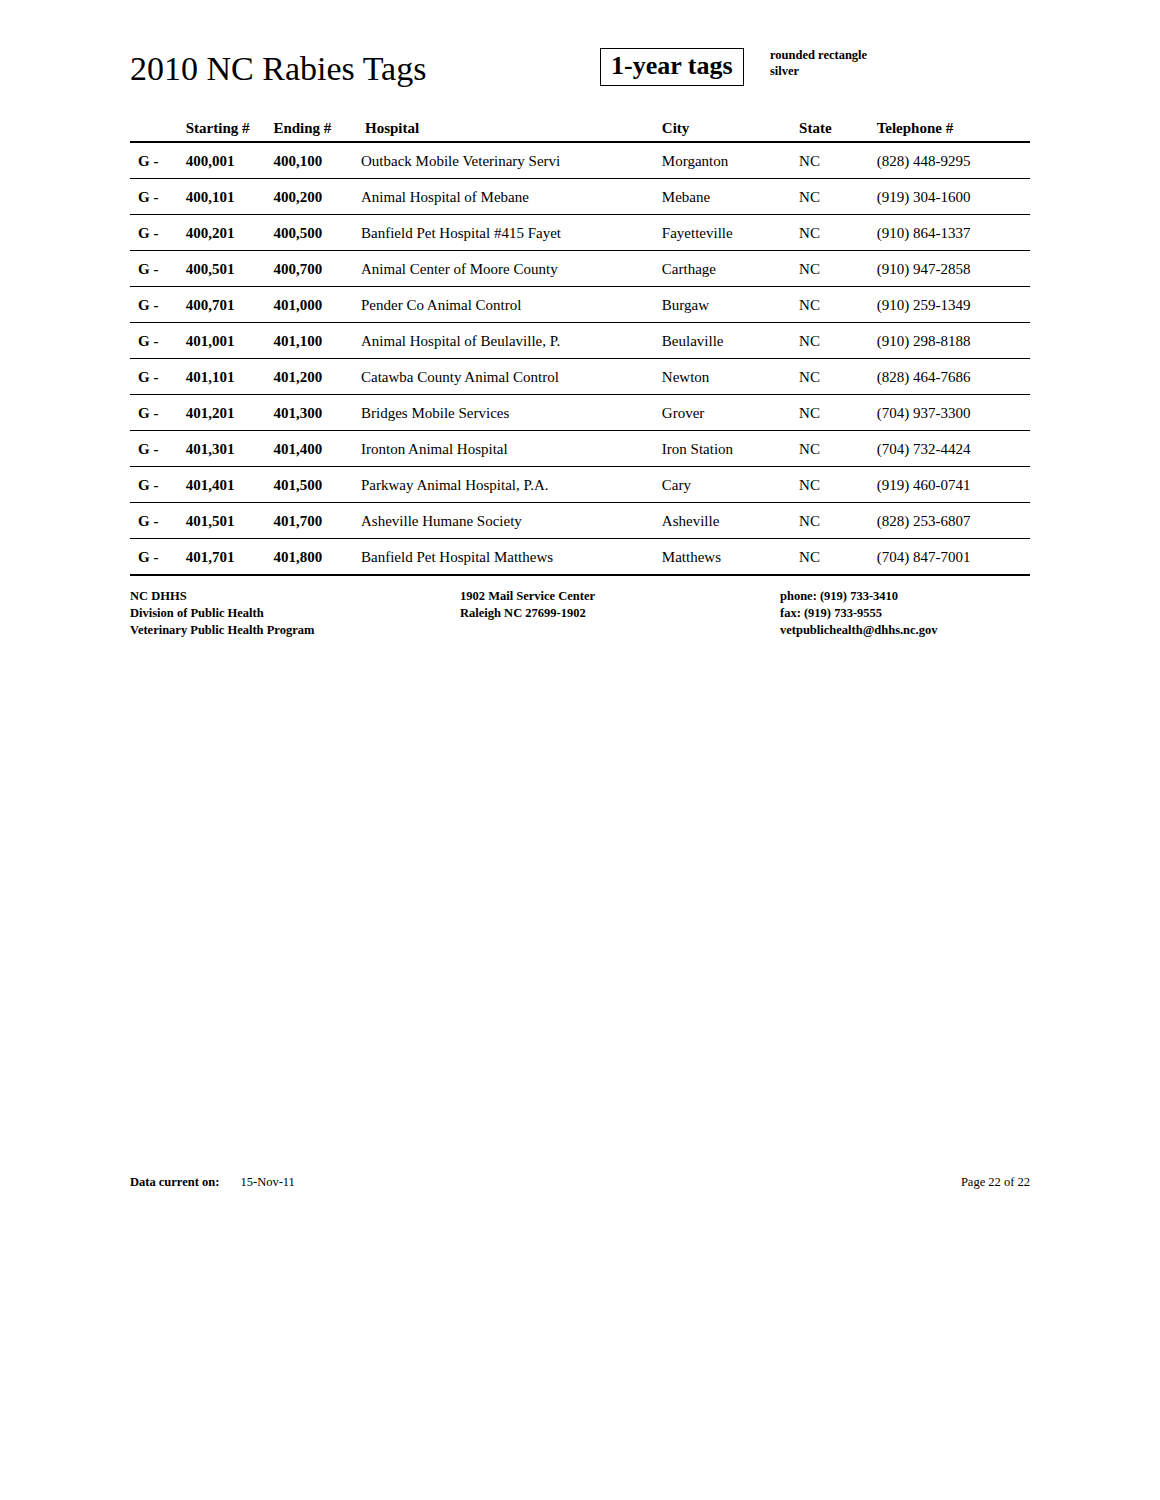2010 NC Rabies Tags
1-year tags
rounded rectangle
silver
| | Starting # | Ending # | Hospital | City | State | Telephone # |
| --- | --- | --- | --- | --- | --- | --- |
| G - | 400,001 | 400,100 | Outback Mobile Veterinary Servi | Morganton | NC | (828) 448-9295 |
| G - | 400,101 | 400,200 | Animal Hospital of Mebane | Mebane | NC | (919) 304-1600 |
| G - | 400,201 | 400,500 | Banfield Pet Hospital #415 Fayet | Fayetteville | NC | (910) 864-1337 |
| G - | 400,501 | 400,700 | Animal Center of Moore County | Carthage | NC | (910) 947-2858 |
| G - | 400,701 | 401,000 | Pender Co Animal Control | Burgaw | NC | (910) 259-1349 |
| G - | 401,001 | 401,100 | Animal Hospital of Beulaville, P. | Beulaville | NC | (910) 298-8188 |
| G - | 401,101 | 401,200 | Catawba County Animal Control | Newton | NC | (828) 464-7686 |
| G - | 401,201 | 401,300 | Bridges Mobile Services | Grover | NC | (704) 937-3300 |
| G - | 401,301 | 401,400 | Ironton Animal Hospital | Iron Station | NC | (704) 732-4424 |
| G - | 401,401 | 401,500 | Parkway Animal Hospital, P.A. | Cary | NC | (919) 460-0741 |
| G - | 401,501 | 401,700 | Asheville Humane Society | Asheville | NC | (828) 253-6807 |
| G - | 401,701 | 401,800 | Banfield Pet Hospital Matthews | Matthews | NC | (704) 847-7001 |
NC DHHS
Division of Public Health
Veterinary Public Health Program
1902 Mail Service Center
Raleigh NC 27699-1902
phone: (919) 733-3410
fax: (919) 733-9555
vetpublichealth@dhhs.nc.gov
Data current on: 15-Nov-11
Page 22 of 22